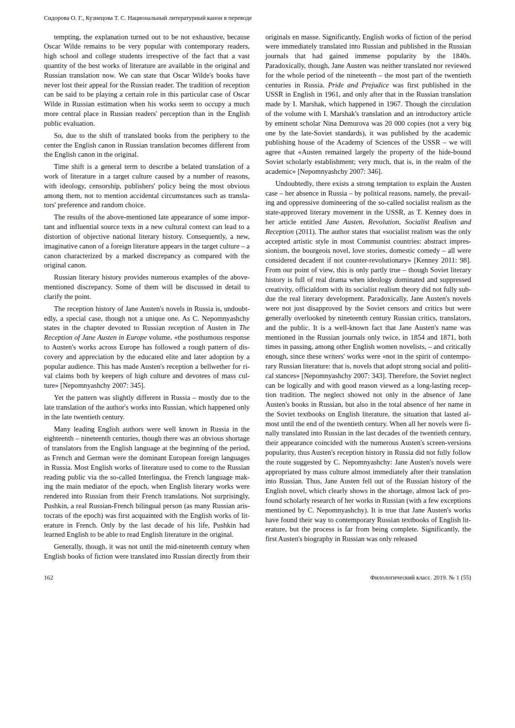Сидорова О. Г., Кузнецова Т. С. Национальный литературный канон в переводе
tempting, the explanation turned out to be not exhaustive, because Oscar Wilde remains to be very popular with contemporary readers, high school and college students irrespective of the fact that a vast quantity of the best works of literature are available in the original and Russian translation now. We can state that Oscar Wilde's books have never lost their appeal for the Russian reader. The tradition of reception can be said to be playing a certain role in this particular case of Oscar Wilde in Russian estimation when his works seem to occupy a much more central place in Russian readers' perception than in the English public evaluation.
So, due to the shift of translated books from the periphery to the center the English canon in Russian translation becomes different from the English canon in the original.
Time shift is a general term to describe a belated translation of a work of literature in a target culture caused by a number of reasons, with ideology, censorship, publishers' policy being the most obvious among them, not to mention accidental circumstances such as translators' preference and random choice.
The results of the above-mentioned late appearance of some important and influential source texts in a new cultural context can lead to a distortion of objective national literary history. Consequently, a new, imaginative canon of a foreign literature appears in the target culture – a canon characterized by a marked discrepancy as compared with the original canon.
Russian literary history provides numerous examples of the above-mentioned discrepancy. Some of them will be discussed in detail to clarify the point.
The reception history of Jane Austen's novels in Russia is, undoubtedly, a special case, though not a unique one. As C. Nepomnyashchy states in the chapter devoted to Russian reception of Austen in The Reception of Jane Austen in Europe volume, «the posthumous response to Austen's works across Europe has followed a rough pattern of discovery and appreciation by the educated elite and later adoption by a popular audience. This has made Austen's reception a bellwether for rival claims both by keepers of high culture and devotees of mass culture» [Nepomnyashchy 2007: 345].
Yet the pattern was slightly different in Russia – mostly due to the late translation of the author's works into Russian, which happened only in the late twentieth century.
Many leading English authors were well known in Russia in the eighteenth – nineteenth centuries, though there was an obvious shortage of translators from the English language at the beginning of the period, as French and German were the dominant European foreign languages in Russia. Most English works of literature used to come to the Russian reading public via the so-called Interlingua, the French language making the main mediator of the epoch, when English literary works were rendered into Russian from their French translations. Not surprisingly, Pushkin, a real Russian-French bilingual person (as many Russian aristocrats of the epoch) was first acquainted with the English works of literature in French. Only by the last decade of his life, Pushkin had learned English to be able to read English literature in the original.
Generally, though, it was not until the mid-nineteenth century when English books of fiction were translated into Russian directly from their originals en masse. Significantly, English works of fiction of the period were immediately translated into Russian and published in the Russian journals that had gained immense popularity by the 1840s. Paradoxically, though, Jane Austen was neither translated nor reviewed for the whole period of the nineteenth – the most part of the twentieth centuries in Russia. Pride and Prejudice was first published in the USSR in English in 1961, and only after that in the Russian translation made by I. Marshak, which happened in 1967. Though the circulation of the volume with I. Marshak's translation and an introductory article by eminent scholar Nina Demurova was 20 000 copies (not a very big one by the late-Soviet standards), it was published by the academic publishing house of the Academy of Sciences of the USSR – we will agree that «Austen remained largely the property of the hide-bound Soviet scholarly establishment; very much, that is, in the realm of the academic» [Nepomnyashchy 2007: 346].
Undoubtedly, there exists a strong temptation to explain the Austen case – her absence in Russia – by political reasons, namely, the prevailing and oppressive domineering of the so-called socialist realism as the state-approved literary movement in the USSR, as T. Kenney does in her article entitled Jane Austen, Revolution, Socialist Realism and Reception (2011). The author states that «socialist realism was the only accepted artistic style in most Communist countries: abstract impressionism, the bourgeois novel, love stories, domestic comedy – all were considered decadent if not counter-revolutionary» [Kenney 2011: 98]. From our point of view, this is only partly true – though Soviet literary history is full of real drama when ideology dominated and suppressed creativity, officialdom with its socialist realism theory did not fully subdue the real literary development. Paradoxically, Jane Austen's novels were not just disapproved by the Soviet censors and critics but were generally overlooked by nineteenth century Russian critics, translators, and the public. It is a well-known fact that Jane Austen's name was mentioned in the Russian journals only twice, in 1854 and 1871, both times in passing, among other English women novelists, – and critically enough, since these writers' works were «not in the spirit of contemporary Russian literature: that is, novels that adopt strong social and political stances» [Nepomnyashchy 2007: 343]. Therefore, the Soviet neglect can be logically and with good reason viewed as a long-lasting reception tradition. The neglect showed not only in the absence of Jane Austen's books in Russian, but also in the total absence of her name in the Soviet textbooks on English literature, the situation that lasted almost until the end of the twentieth century. When all her novels were finally translated into Russian in the last decades of the twentieth century, their appearance coincided with the numerous Austen's screen-versions popularity, thus Austen's reception history in Russia did not fully follow the route suggested by C. Nepomnyashchy: Jane Austen's novels were appropriated by mass culture almost immediately after their translation into Russian. Thus, Jane Austen fell out of the Russian history of the English novel, which clearly shows in the shortage, almost lack of profound scholarly research of her works in Russian (with a few exceptions mentioned by C. Nepomnyashchy). It is true that Jane Austen's works have found their way to contemporary Russian textbooks of English literature, but the process is far from being complete. Significantly, the first Austen's biography in Russian was only released
162 Филологический класс. 2019. № 1 (55)